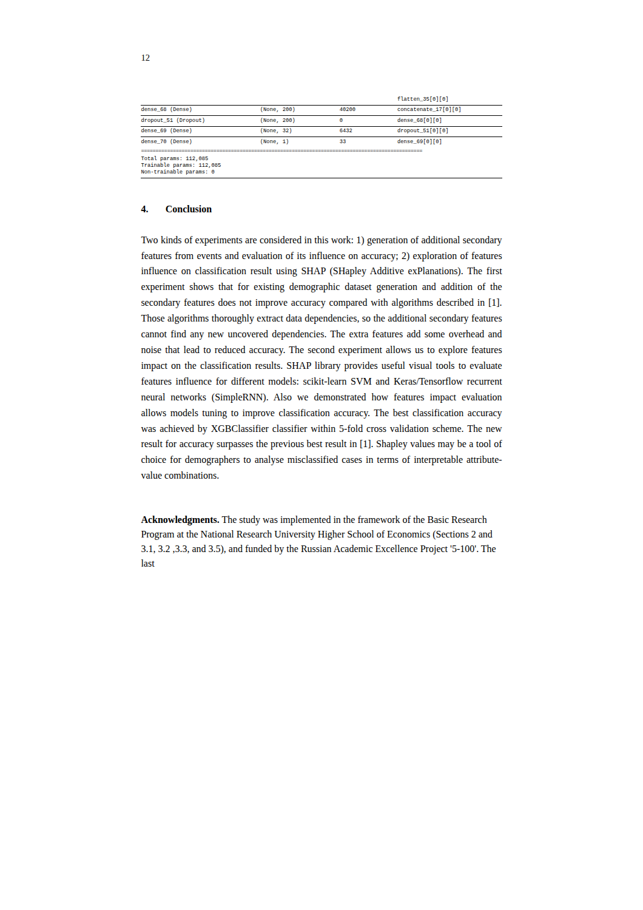12
| | | | flatten_35[0][0] |
| dense_68 (Dense) | (None, 200) | 40200 | concatenate_17[0][0] |
| dropout_51 (Dropout) | (None, 200) | 0 | dense_68[0][0] |
| dense_69 (Dense) | (None, 32) | 6432 | dropout_51[0][0] |
| dense_70 (Dense) | (None, 1) | 33 | dense_69[0][0] |
=================================================================================================
Total params: 112,085
Trainable params: 112,085
Non-trainable params: 0
4. Conclusion
Two kinds of experiments are considered in this work: 1) generation of additional secondary features from events and evaluation of its influence on accuracy; 2) exploration of features influence on classification result using SHAP (SHapley Additive exPlanations). The first experiment shows that for existing demographic dataset generation and addition of the secondary features does not improve accuracy compared with algorithms described in [1]. Those algorithms thoroughly extract data dependencies, so the additional secondary features cannot find any new uncovered dependencies. The extra features add some overhead and noise that lead to reduced accuracy. The second experiment allows us to explore features impact on the classification results. SHAP library provides useful visual tools to evaluate features influence for different models: scikit-learn SVM and Keras/Tensorflow recurrent neural networks (SimpleRNN). Also we demonstrated how features impact evaluation allows models tuning to improve classification accuracy. The best classification accuracy was achieved by XGBClassifier classifier within 5-fold cross validation scheme. The new result for accuracy surpasses the previous best result in [1]. Shapley values may be a tool of choice for demographers to analyse misclassified cases in terms of interpretable attribute-value combinations.
Acknowledgments. The study was implemented in the framework of the Basic Research Program at the National Research University Higher School of Economics (Sections 2 and 3.1, 3.2 ,3.3, and 3.5), and funded by the Russian Academic Excellence Project '5-100'. The last